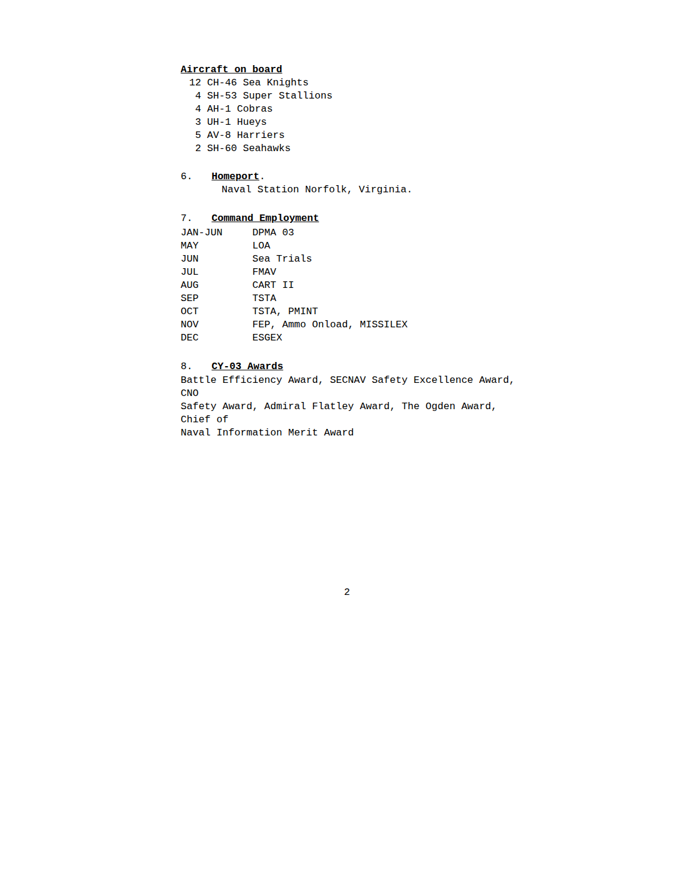Aircraft on board
12 CH-46 Sea Knights
4 SH-53 Super Stallions
4 AH-1 Cobras
3 UH-1 Hueys
5 AV-8 Harriers
2 SH-60 Seahawks
6.
Homeport
.
Naval Station Norfolk, Virginia.
7.
Command Employment
| JAN-JUN | DPMA 03 |
| MAY | LOA |
| JUN | Sea Trials |
| JUL | FMAV |
| AUG | CART II |
| SEP | TSTA |
| OCT | TSTA, PMINT |
| NOV | FEP, Ammo Onload, MISSILEX |
| DEC | ESGEX |
8.
CY-03 Awards
Battle Efficiency Award, SECNAV Safety Excellence Award, CNO
Safety Award, Admiral Flatley Award, The Ogden Award, Chief of
Naval Information Merit Award
2